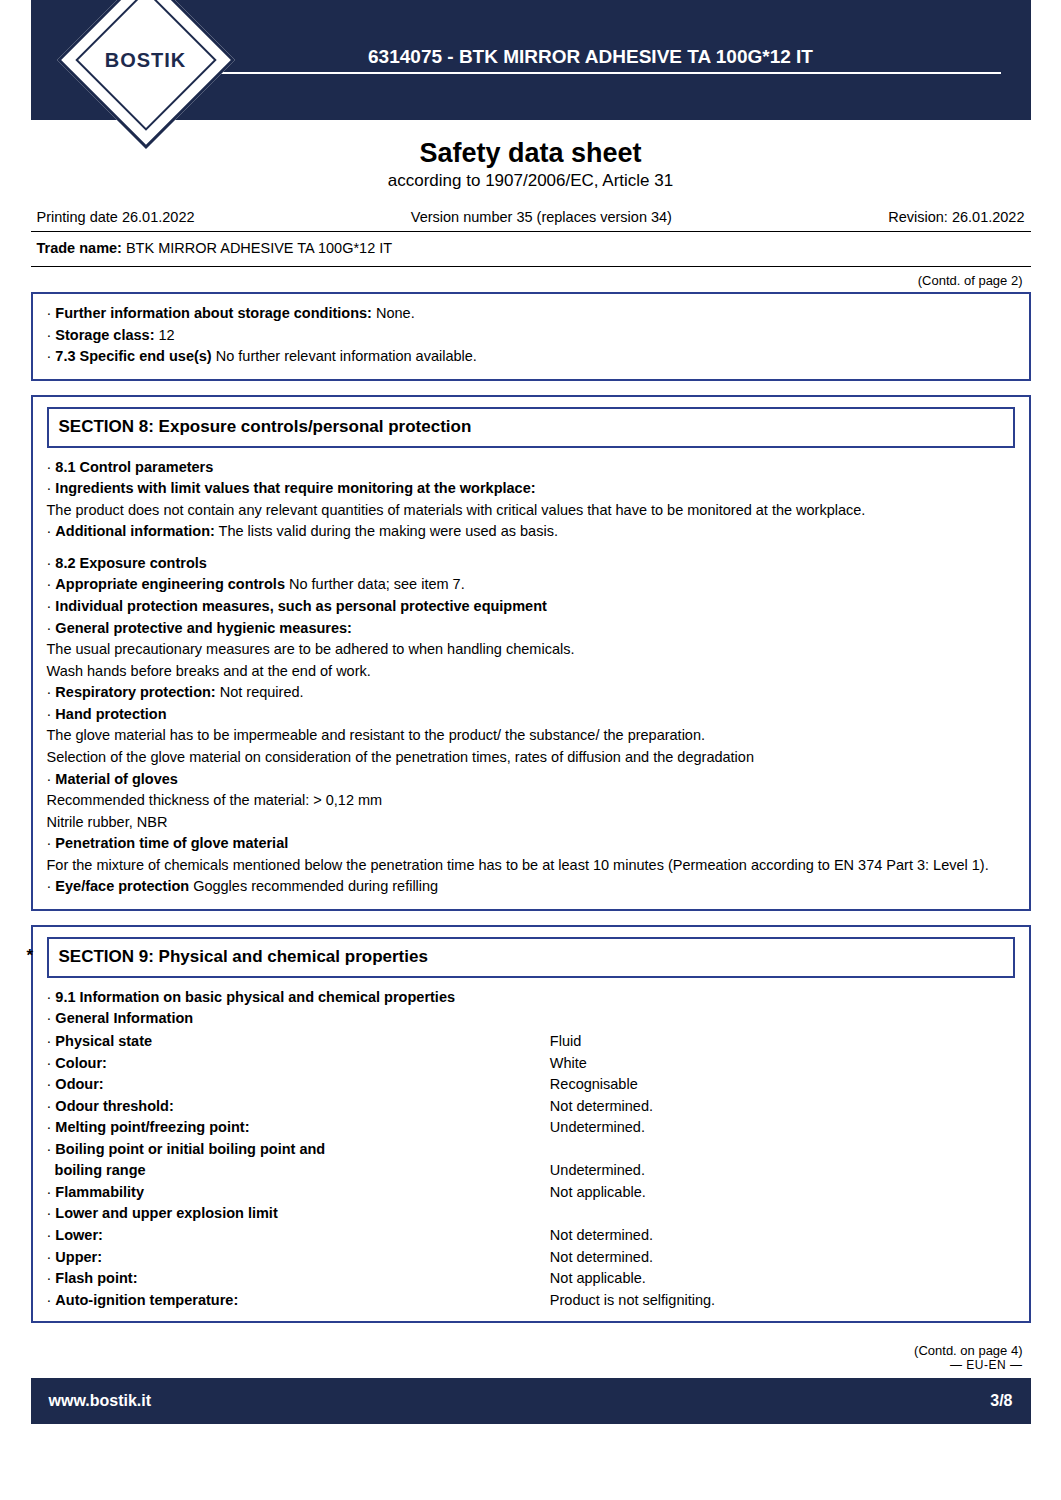BOSTIK
6314075 - BTK MIRROR ADHESIVE TA 100G*12 IT
Safety data sheet
according to 1907/2006/EC, Article 31
Printing date 26.01.2022
Version number 35 (replaces version 34)
Revision: 26.01.2022
Trade name: BTK MIRROR ADHESIVE TA 100G*12 IT
(Contd. of page 2)
· Further information about storage conditions: None.
· Storage class: 12
· 7.3 Specific end use(s) No further relevant information available.
SECTION 8: Exposure controls/personal protection
· 8.1 Control parameters
· Ingredients with limit values that require monitoring at the workplace:
The product does not contain any relevant quantities of materials with critical values that have to be monitored at the workplace.
· Additional information: The lists valid during the making were used as basis.
· 8.2 Exposure controls
· Appropriate engineering controls No further data; see item 7.
· Individual protection measures, such as personal protective equipment
· General protective and hygienic measures:
The usual precautionary measures are to be adhered to when handling chemicals.
Wash hands before breaks and at the end of work.
· Respiratory protection: Not required.
· Hand protection
The glove material has to be impermeable and resistant to the product/ the substance/ the preparation.
Selection of the glove material on consideration of the penetration times, rates of diffusion and the degradation
· Material of gloves
Recommended thickness of the material: > 0,12 mm
Nitrile rubber, NBR
· Penetration time of glove material
For the mixture of chemicals mentioned below the penetration time has to be at least 10 minutes (Permeation according to EN 374 Part 3: Level 1).
· Eye/face protection Goggles recommended during refilling
* SECTION 9: Physical and chemical properties
· 9.1 Information on basic physical and chemical properties
· General Information
| · Physical state | Fluid |
| · Colour: | White |
| · Odour: | Recognisable |
| · Odour threshold: | Not determined. |
| · Melting point/freezing point: | Undetermined. |
| · Boiling point or initial boiling point and | |
| boiling range | Undetermined. |
| · Flammability | Not applicable. |
| · Lower and upper explosion limit | |
| · Lower: | Not determined. |
| · Upper: | Not determined. |
| · Flash point: | Not applicable. |
| · Auto-ignition temperature: | Product is not selfigniting. |
(Contd. on page 4)
— EU-EN —
www.bostik.it
3/8